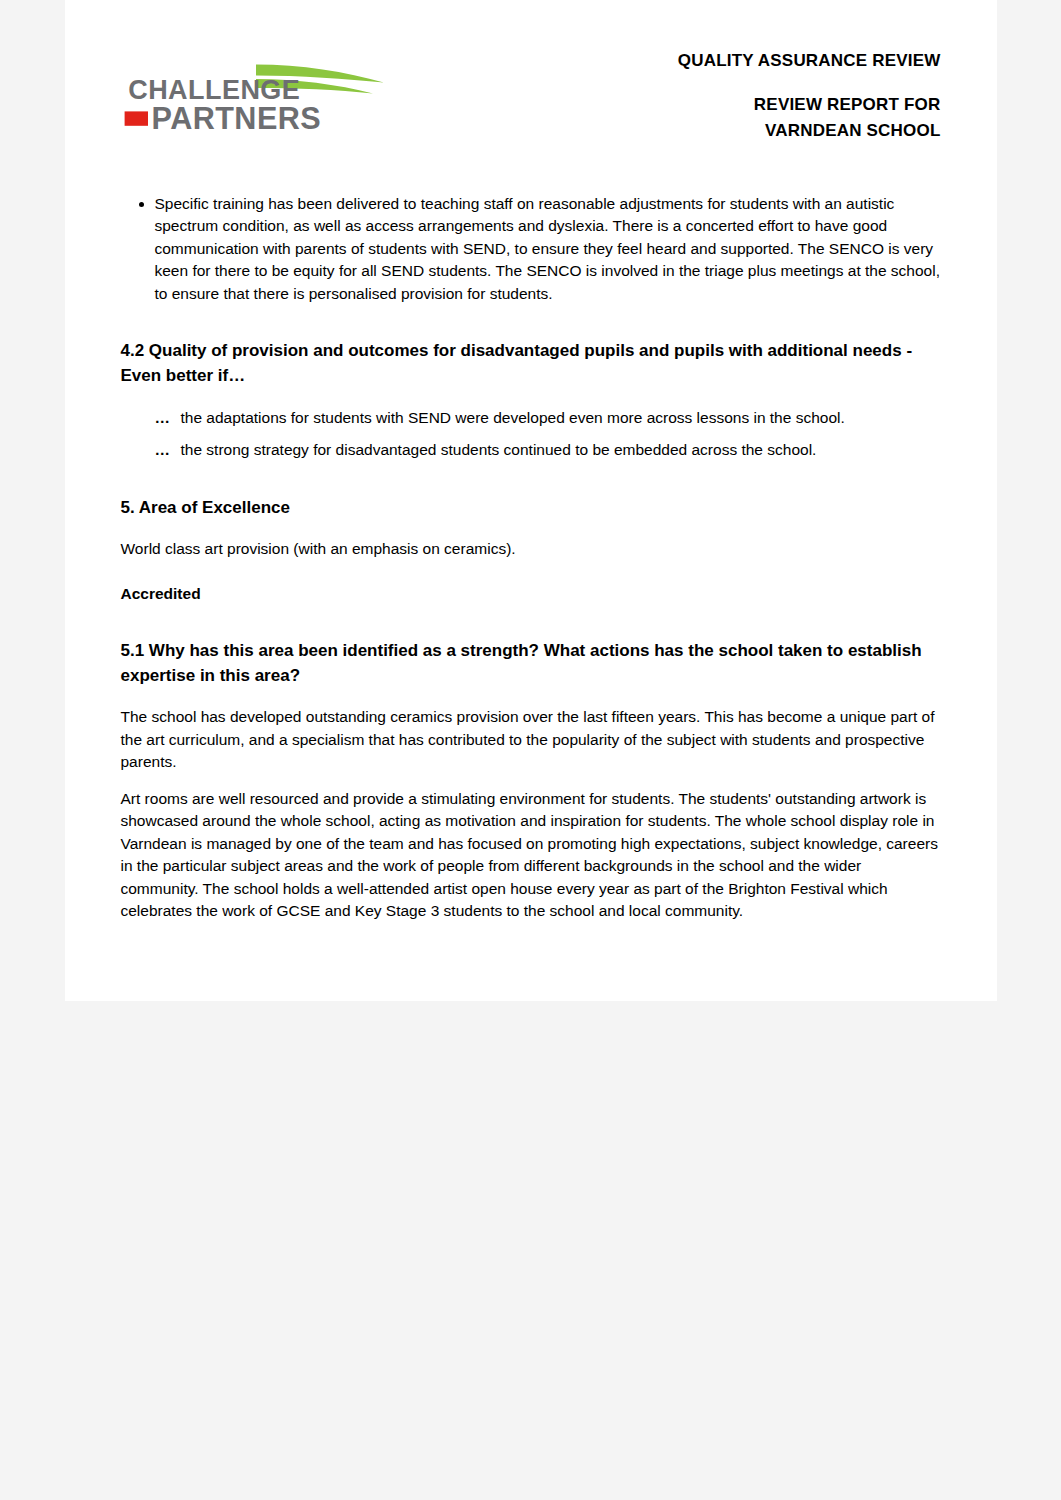Challenge Partners CHALLENGE PARTNERS
QUALITY ASSURANCE REVIEW REVIEW REPORT FOR
VARNDEAN SCHOOL
Specific training has been delivered to teaching staff on reasonable adjustments for students with an autistic spectrum condition, as well as access arrangements and dyslexia. There is a concerted effort to have good communication with parents of students with SEND, to ensure they feel heard and supported. The SENCO is very keen for there to be equity for all SEND students. The SENCO is involved in the triage plus meetings at the school, to ensure that there is personalised provision for students.
4.2 Quality of provision and outcomes for disadvantaged pupils and pupils with additional needs - Even better if…
the adaptations for students with SEND were developed even more across lessons in the school.
the strong strategy for disadvantaged students continued to be embedded across the school.
5. Area of Excellence
World class art provision (with an emphasis on ceramics).
Accredited
5.1 Why has this area been identified as a strength? What actions has the school taken to establish expertise in this area?
The school has developed outstanding ceramics provision over the last fifteen years. This has become a unique part of the art curriculum, and a specialism that has contributed to the popularity of the subject with students and prospective parents.
Art rooms are well resourced and provide a stimulating environment for students. The students' outstanding artwork is showcased around the whole school, acting as motivation and inspiration for students. The whole school display role in Varndean is managed by one of the team and has focused on promoting high expectations, subject knowledge, careers in the particular subject areas and the work of people from different backgrounds in the school and the wider community. The school holds a well-attended artist open house every year as part of the Brighton Festival which celebrates the work of GCSE and Key Stage 3 students to the school and local community.